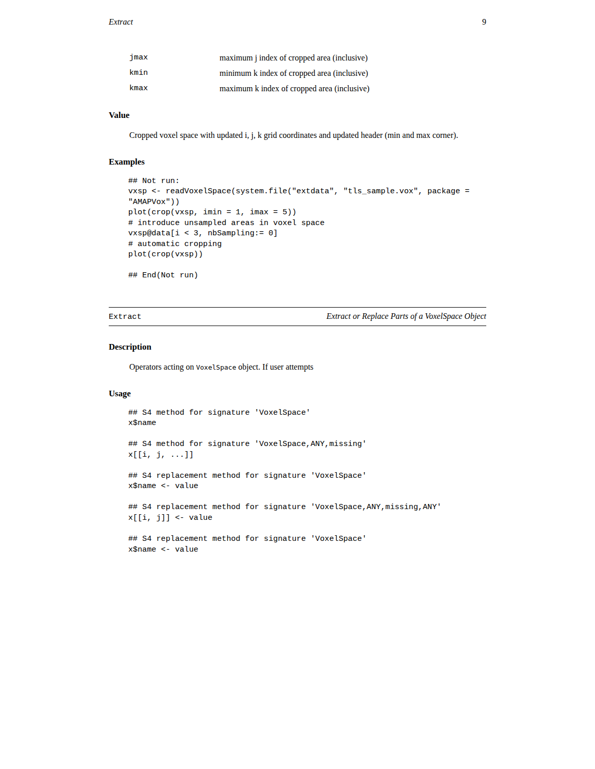Extract 9
jmax
maximum j index of cropped area (inclusive)
kmin
minimum k index of cropped area (inclusive)
kmax
maximum k index of cropped area (inclusive)
Value
Cropped voxel space with updated i, j, k grid coordinates and updated header (min and max corner).
Examples
## Not run:
vxsp <- readVoxelSpace(system.file("extdata", "tls_sample.vox", package = "AMAPVox"))
plot(crop(vxsp, imin = 1, imax = 5))
# introduce unsampled areas in voxel space
vxsp@data[i < 3, nbSampling:= 0]
# automatic cropping
plot(crop(vxsp))

## End(Not run)
Extract Extract or Replace Parts of a VoxelSpace Object
Description
Operators acting on VoxelSpace object. If user attempts
Usage
## S4 method for signature 'VoxelSpace'
x$name

## S4 method for signature 'VoxelSpace,ANY,missing'
x[[i, j, ...]]

## S4 replacement method for signature 'VoxelSpace'
x$name <- value

## S4 replacement method for signature 'VoxelSpace,ANY,missing,ANY'
x[[i, j]] <- value

## S4 replacement method for signature 'VoxelSpace'
x$name <- value